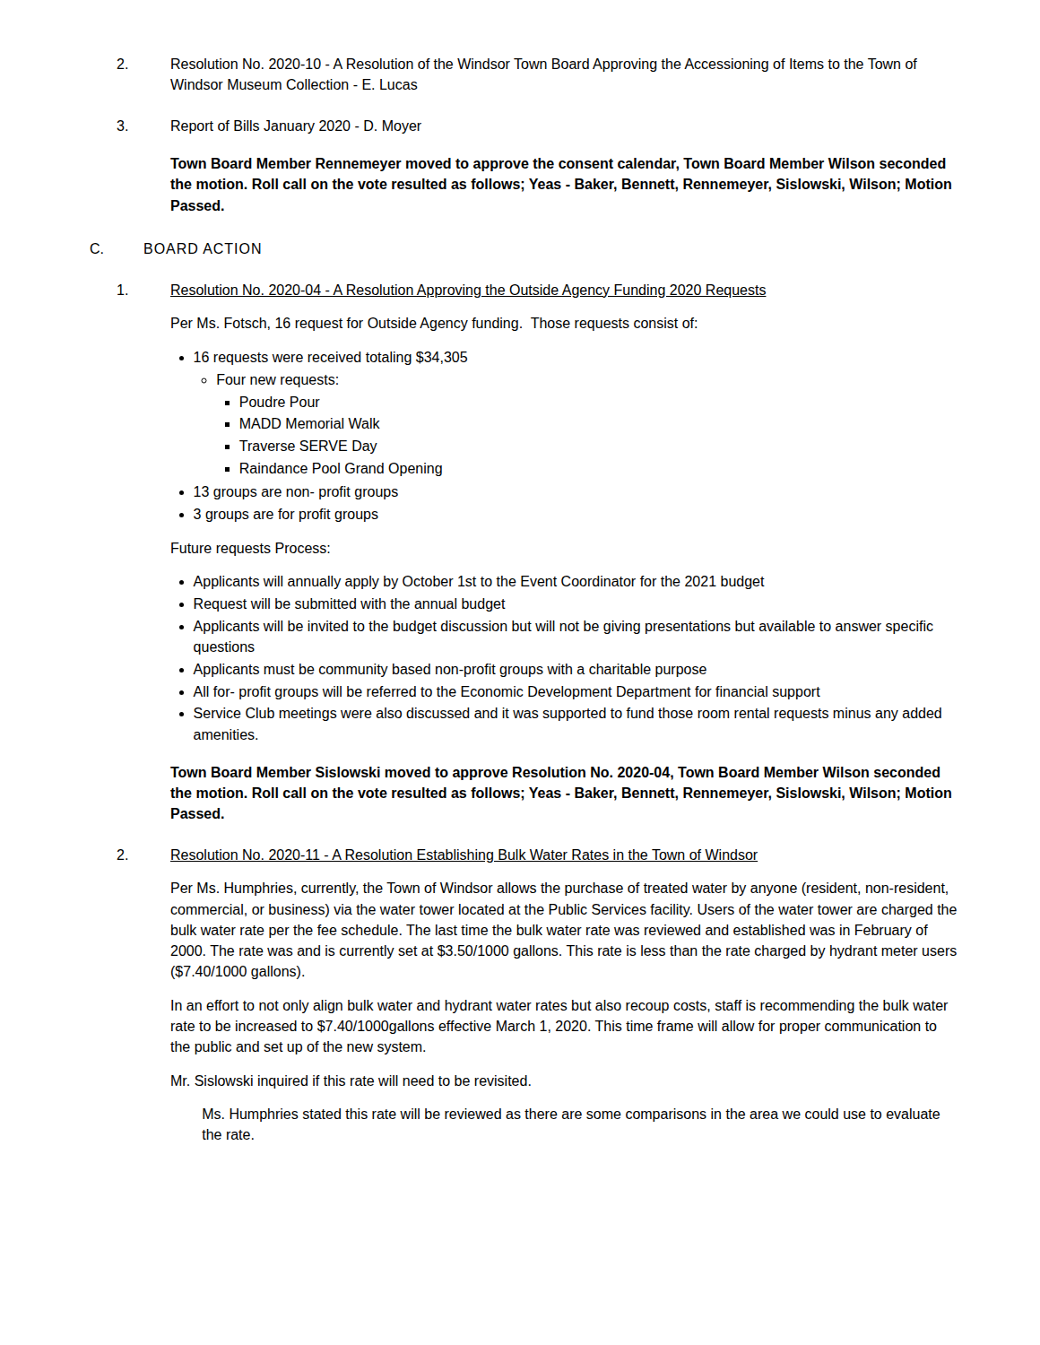2.
Resolution No. 2020-10 - A Resolution of the Windsor Town Board Approving the Accessioning of Items to the Town of Windsor Museum Collection - E. Lucas
3.
Report of Bills January 2020 - D. Moyer
Town Board Member Rennemeyer moved to approve the consent calendar, Town Board Member Wilson seconded the motion. Roll call on the vote resulted as follows; Yeas - Baker, Bennett, Rennemeyer, Sislowski, Wilson; Motion Passed.
C.
BOARD ACTION
1.
Resolution No. 2020-04 - A Resolution Approving the Outside Agency Funding 2020 Requests
Per Ms. Fotsch, 16 request for Outside Agency funding. Those requests consist of:
16 requests were received totaling $34,305
Four new requests:
Poudre Pour
MADD Memorial Walk
Traverse SERVE Day
Raindance Pool Grand Opening
13 groups are non- profit groups
3 groups are for profit groups
Future requests Process:
Applicants will annually apply by October 1st to the Event Coordinator for the 2021 budget
Request will be submitted with the annual budget
Applicants will be invited to the budget discussion but will not be giving presentations but available to answer specific questions
Applicants must be community based non-profit groups with a charitable purpose
All for- profit groups will be referred to the Economic Development Department for financial support
Service Club meetings were also discussed and it was supported to fund those room rental requests minus any added amenities.
Town Board Member Sislowski moved to approve Resolution No. 2020-04, Town Board Member Wilson seconded the motion. Roll call on the vote resulted as follows; Yeas - Baker, Bennett, Rennemeyer, Sislowski, Wilson; Motion Passed.
2.
Resolution No. 2020-11 - A Resolution Establishing Bulk Water Rates in the Town of Windsor
Per Ms. Humphries, currently, the Town of Windsor allows the purchase of treated water by anyone (resident, non-resident, commercial, or business) via the water tower located at the Public Services facility. Users of the water tower are charged the bulk water rate per the fee schedule. The last time the bulk water rate was reviewed and established was in February of 2000. The rate was and is currently set at $3.50/1000 gallons. This rate is less than the rate charged by hydrant meter users ($7.40/1000 gallons).
In an effort to not only align bulk water and hydrant water rates but also recoup costs, staff is recommending the bulk water rate to be increased to $7.40/1000gallons effective March 1, 2020. This time frame will allow for proper communication to the public and set up of the new system.
Mr. Sislowski inquired if this rate will need to be revisited.
Ms. Humphries stated this rate will be reviewed as there are some comparisons in the area we could use to evaluate the rate.